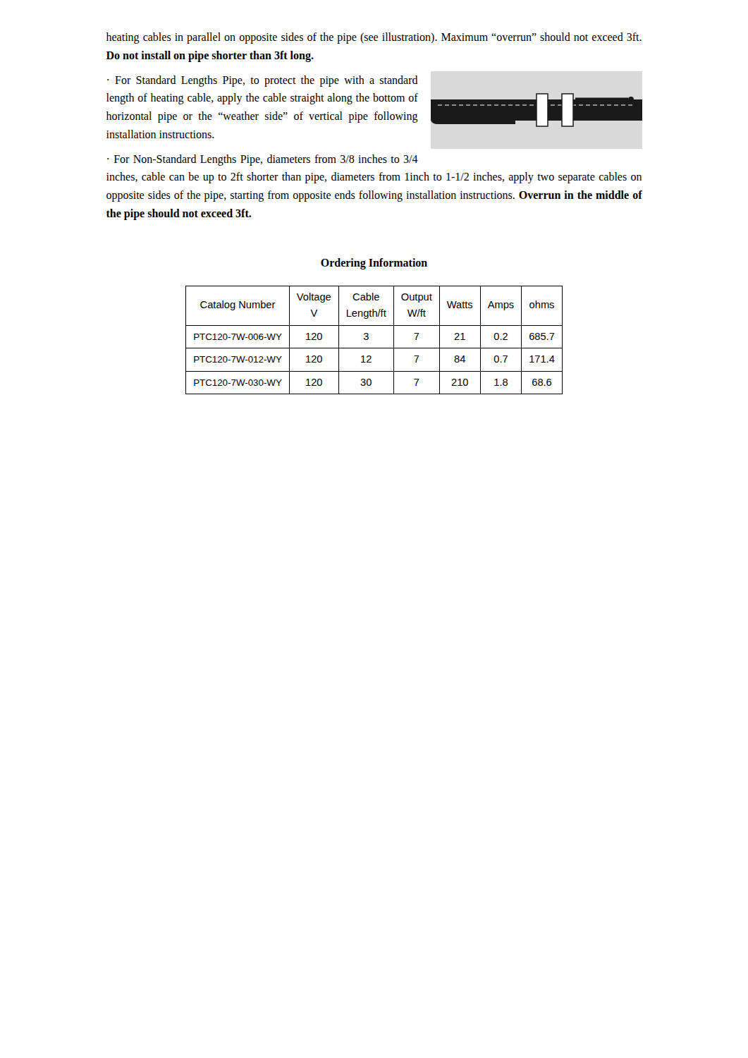heating cables in parallel on opposite sides of the pipe (see illustration). Maximum “overrun” should not exceed 3ft. Do not install on pipe shorter than 3ft long.
· For Standard Lengths Pipe, to protect the pipe with a standard length of heating cable, apply the cable straight along the bottom of horizontal pipe or the “weather side” of vertical pipe following installation instructions.
· For Non-Standard Lengths Pipe, diameters from 3/8 inches to 3/4 inches, cable can be up to 2ft shorter than pipe, diameters from 1inch to 1-1/2 inches, apply two separate cables on opposite sides of the pipe, starting from opposite ends following installation instructions. Overrun in the middle of the pipe should not exceed 3ft.
Ordering Information
| Catalog Number | Voltage V | Cable Length/ft | Output W/ft | Watts | Amps | ohms |
| --- | --- | --- | --- | --- | --- | --- |
| PTC120-7W-006-WY | 120 | 3 | 7 | 21 | 0.2 | 685.7 |
| PTC120-7W-012-WY | 120 | 12 | 7 | 84 | 0.7 | 171.4 |
| PTC120-7W-030-WY | 120 | 30 | 7 | 210 | 1.8 | 68.6 |